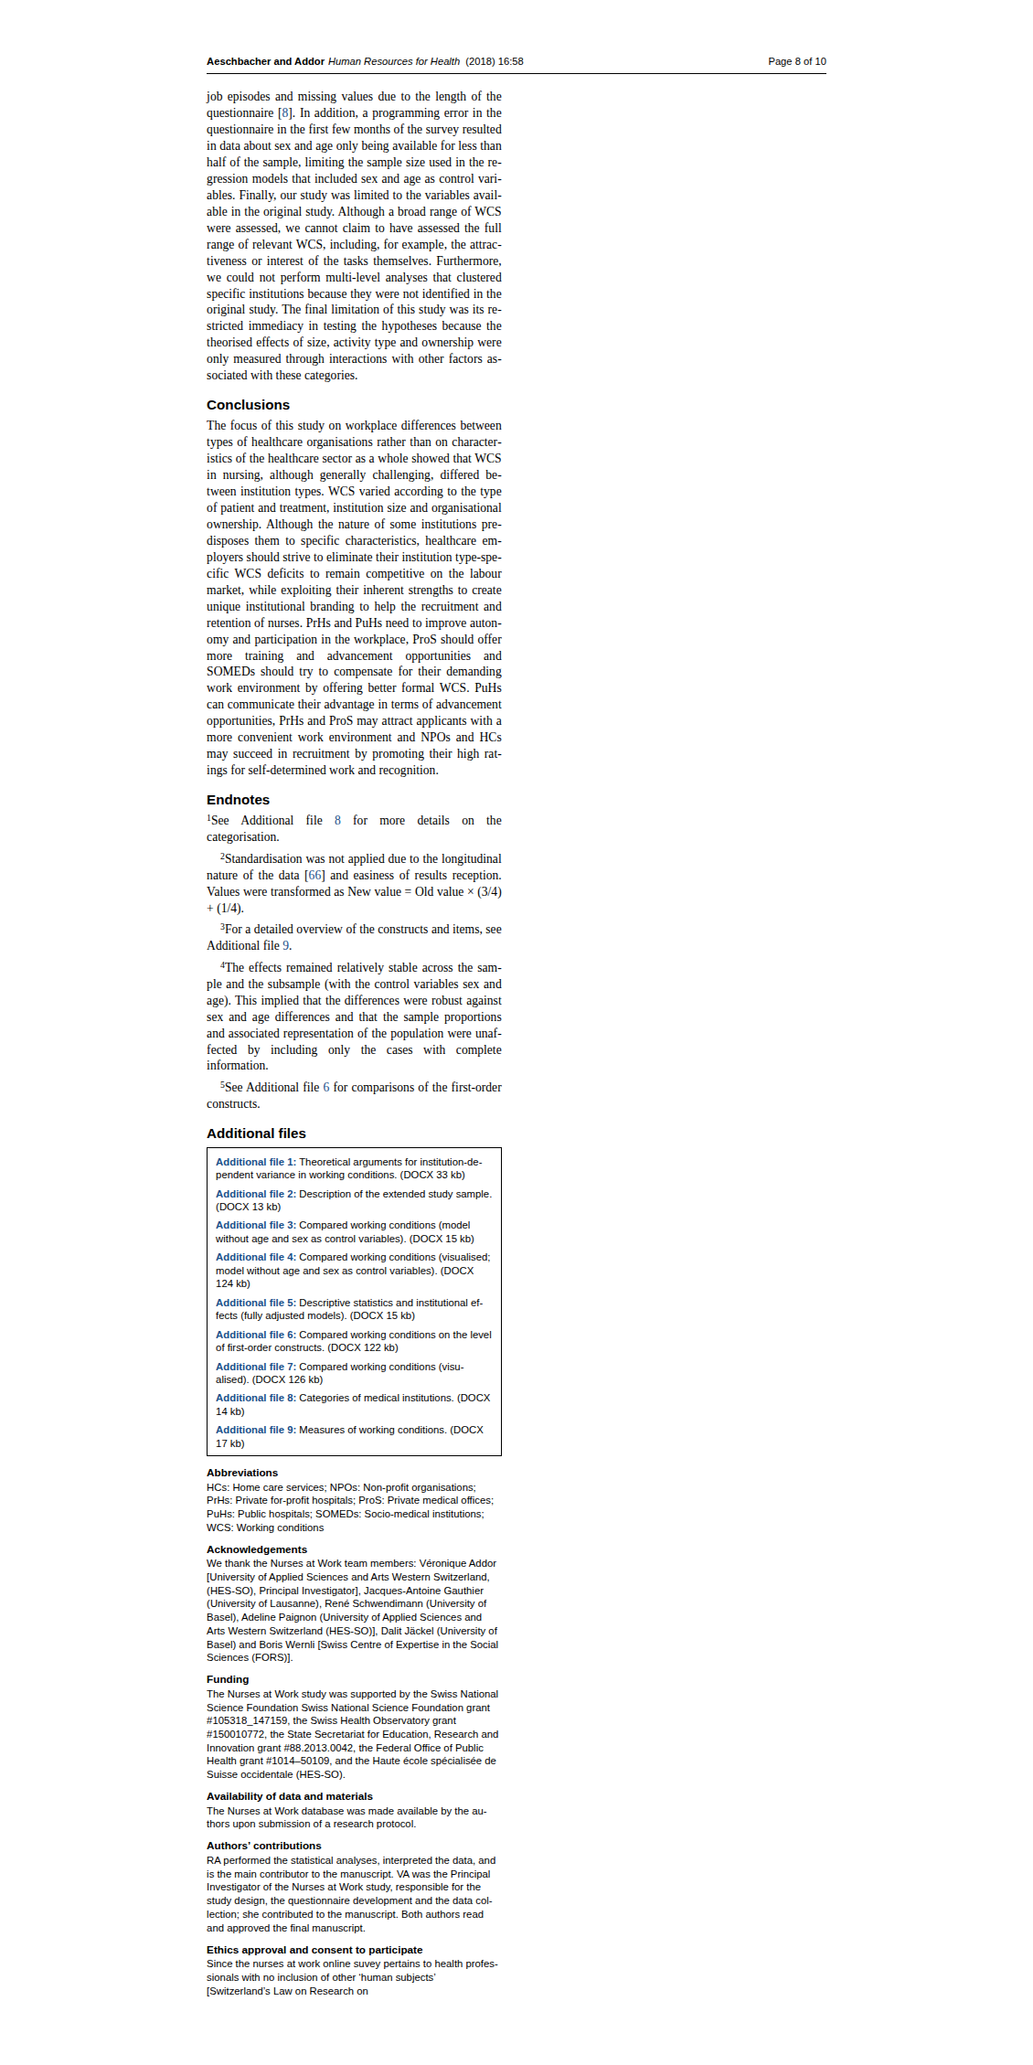Aeschbacher and Addor Human Resources for Health (2018) 16:58 Page 8 of 10
job episodes and missing values due to the length of the questionnaire [8]. In addition, a programming error in the questionnaire in the first few months of the survey resulted in data about sex and age only being available for less than half of the sample, limiting the sample size used in the regression models that included sex and age as control variables. Finally, our study was limited to the variables available in the original study. Although a broad range of WCS were assessed, we cannot claim to have assessed the full range of relevant WCS, including, for example, the attractiveness or interest of the tasks themselves. Furthermore, we could not perform multi-level analyses that clustered specific institutions because they were not identified in the original study. The final limitation of this study was its restricted immediacy in testing the hypotheses because the theorised effects of size, activity type and ownership were only measured through interactions with other factors associated with these categories.
Conclusions
The focus of this study on workplace differences between types of healthcare organisations rather than on characteristics of the healthcare sector as a whole showed that WCS in nursing, although generally challenging, differed between institution types. WCS varied according to the type of patient and treatment, institution size and organisational ownership. Although the nature of some institutions predisposes them to specific characteristics, healthcare employers should strive to eliminate their institution type-specific WCS deficits to remain competitive on the labour market, while exploiting their inherent strengths to create unique institutional branding to help the recruitment and retention of nurses. PrHs and PuHs need to improve autonomy and participation in the workplace, ProS should offer more training and advancement opportunities and SOMEDs should try to compensate for their demanding work environment by offering better formal WCS. PuHs can communicate their advantage in terms of advancement opportunities, PrHs and ProS may attract applicants with a more convenient work environment and NPOs and HCs may succeed in recruitment by promoting their high ratings for self-determined work and recognition.
Endnotes
1See Additional file 8 for more details on the categorisation.
2Standardisation was not applied due to the longitudinal nature of the data [66] and easiness of results reception. Values were transformed as New value = Old value × (3/4) + (1/4).
3For a detailed overview of the constructs and items, see Additional file 9.
4The effects remained relatively stable across the sample and the subsample (with the control variables sex and age). This implied that the differences were robust against sex and age differences and that the sample proportions and associated representation of the population were unaffected by including only the cases with complete information.
5See Additional file 6 for comparisons of the first-order constructs.
Additional files
Additional file 1: Theoretical arguments for institution-dependent variance in working conditions. (DOCX 33 kb)
Additional file 2: Description of the extended study sample. (DOCX 13 kb)
Additional file 3: Compared working conditions (model without age and sex as control variables). (DOCX 15 kb)
Additional file 4: Compared working conditions (visualised; model without age and sex as control variables). (DOCX 124 kb)
Additional file 5: Descriptive statistics and institutional effects (fully adjusted models). (DOCX 15 kb)
Additional file 6: Compared working conditions on the level of first-order constructs. (DOCX 122 kb)
Additional file 7: Compared working conditions (visualised). (DOCX 126 kb)
Additional file 8: Categories of medical institutions. (DOCX 14 kb)
Additional file 9: Measures of working conditions. (DOCX 17 kb)
Abbreviations
HCs: Home care services; NPOs: Non-profit organisations; PrHs: Private for-profit hospitals; ProS: Private medical offices; PuHs: Public hospitals; SOMEDs: Socio-medical institutions; WCS: Working conditions
Acknowledgements
We thank the Nurses at Work team members: Véronique Addor [University of Applied Sciences and Arts Western Switzerland, (HES-SO), Principal Investigator], Jacques-Antoine Gauthier (University of Lausanne), René Schwendimann (University of Basel), Adeline Paignon (University of Applied Sciences and Arts Western Switzerland (HES-SO)], Dalit Jäckel (University of Basel) and Boris Wernli [Swiss Centre of Expertise in the Social Sciences (FORS)].
Funding
The Nurses at Work study was supported by the Swiss National Science Foundation Swiss National Science Foundation grant #105318_147159, the Swiss Health Observatory grant #150010772, the State Secretariat for Education, Research and Innovation grant #88.2013.0042, the Federal Office of Public Health grant #1014–50109, and the Haute école spécialisée de Suisse occidentale (HES-SO).
Availability of data and materials
The Nurses at Work database was made available by the authors upon submission of a research protocol.
Authors’ contributions
RA performed the statistical analyses, interpreted the data, and is the main contributor to the manuscript. VA was the Principal Investigator of the Nurses at Work study, responsible for the study design, the questionnaire development and the data collection; she contributed to the manuscript. Both authors read and approved the final manuscript.
Ethics approval and consent to participate
Since the nurses at work online suvey pertains to health professionals with no inclusion of other ‘human subjects’ [Switzerland’s Law on Research on